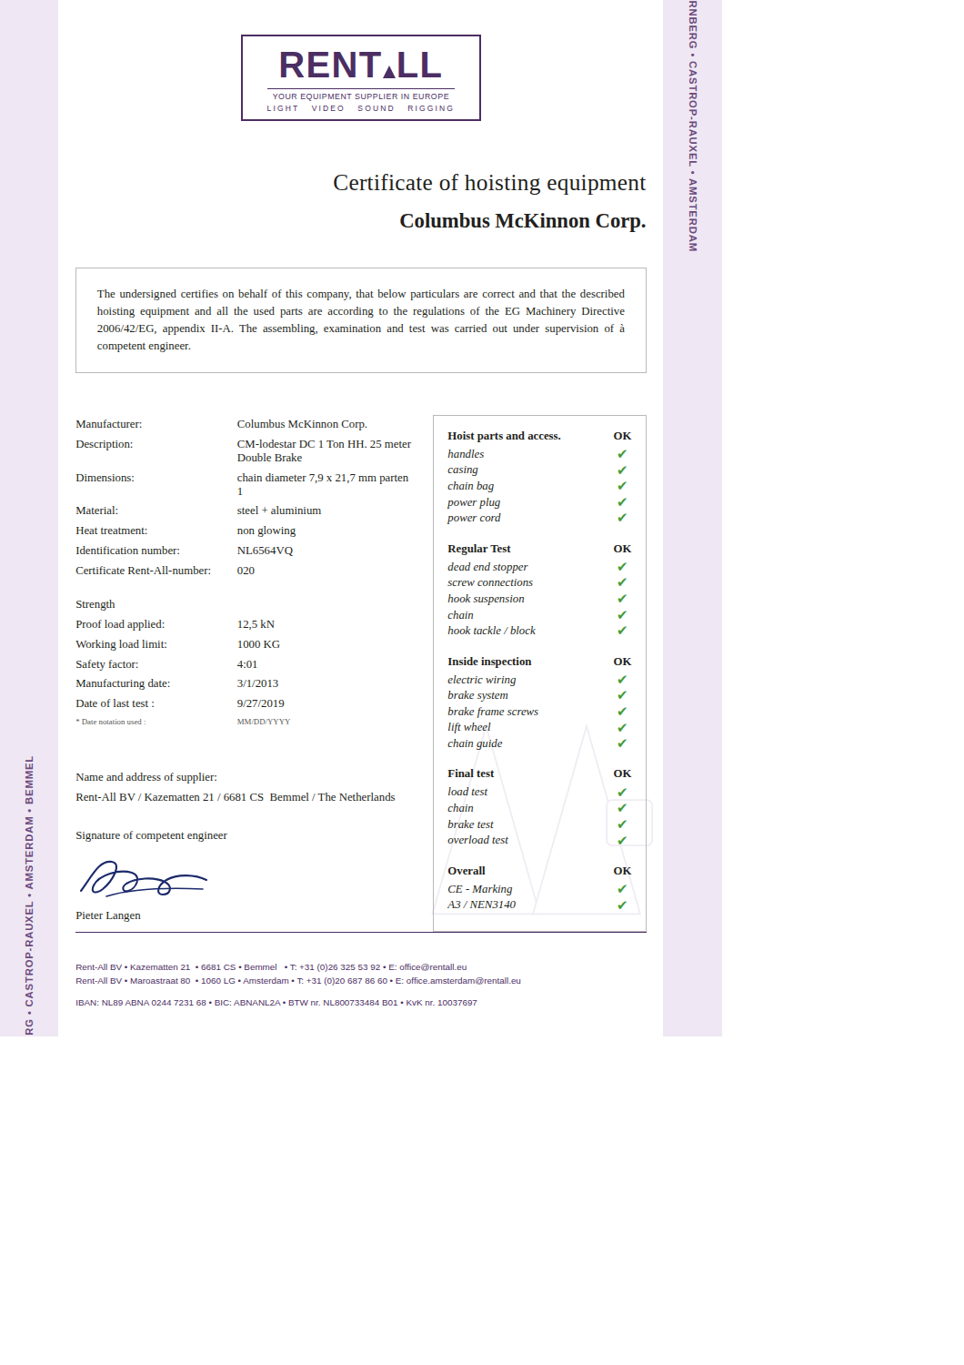BEMMEL • AMSTERDAM • LIER • NÜRNBERG • CASTROP-RAUXEL • AMSTERDAM • BEMMEL
AMSTERDAM • BEMMEL • LIER • NÜRNBERG • CASTROP-RAUXEL • AMSTERDAM
RENT LL
YOUR EQUIPMENT SUPPLIER IN EUROPE
LIGHT VIDEO SOUND RIGGING
Certificate of hoisting equipment
Columbus McKinnon Corp.
The undersigned certifies on behalf of this company, that below particulars are correct and that the described hoisting equipment and all the used parts are according to the regulations of the EG Machinery Directive 2006/42/EG, appendix II-A. The assembling, examination and test was carried out under supervision of à competent engineer.
| Manufacturer: | Columbus McKinnon Corp. |
| Description: | CM-lodestar DC 1 Ton HH. 25 meter Double Brake |
| Dimensions: | chain diameter 7,9 x 21,7 mm parten 1 |
| Material: | steel + aluminium |
| Heat treatment: | non glowing |
| Identification number: | NL6564VQ |
| Certificate Rent-All-number: | 020 |
Strength
| Proof load applied: | 12,5 kN |
| Working load limit: | 1000 KG |
| Safety factor: | 4:01 |
| Manufacturing date: | 3/1/2013 |
| Date of last test : | 9/27/2019 |
| * Date notation used : | MM/DD/YYYY |
Name and address of supplier:
Rent-All BV / Kazematten 21 / 6681 CS Bemmel / The Netherlands
Signature of competent engineer
Pieter Langen
Hoist parts and access. OK
handles✔
casing✔
chain bag✔
power plug✔
power cord✔
Regular Test OK
dead end stopper✔
screw connections✔
hook suspension✔
chain✔
hook tackle / block✔
Inside inspection OK
electric wiring✔
brake system✔
brake frame screws✔
lift wheel✔
chain guide✔
Final test OK
load test✔
chain✔
brake test✔
overload test✔
Overall OK
CE - Marking✔
A3 / NEN3140✔
Rent-All BV • Kazematten 21 • 6681 CS • Bemmel • T: +31 (0)26 325 53 92 • E: office@rentall.eu
Rent-All BV • Maroastraat 80 • 1060 LG • Amsterdam • T: +31 (0)20 687 86 60 • E: office.amsterdam@rentall.eu
IBAN: NL89 ABNA 0244 7231 68 • BIC: ABNANL2A • BTW nr. NL800733484 B01 • KvK nr. 10037697